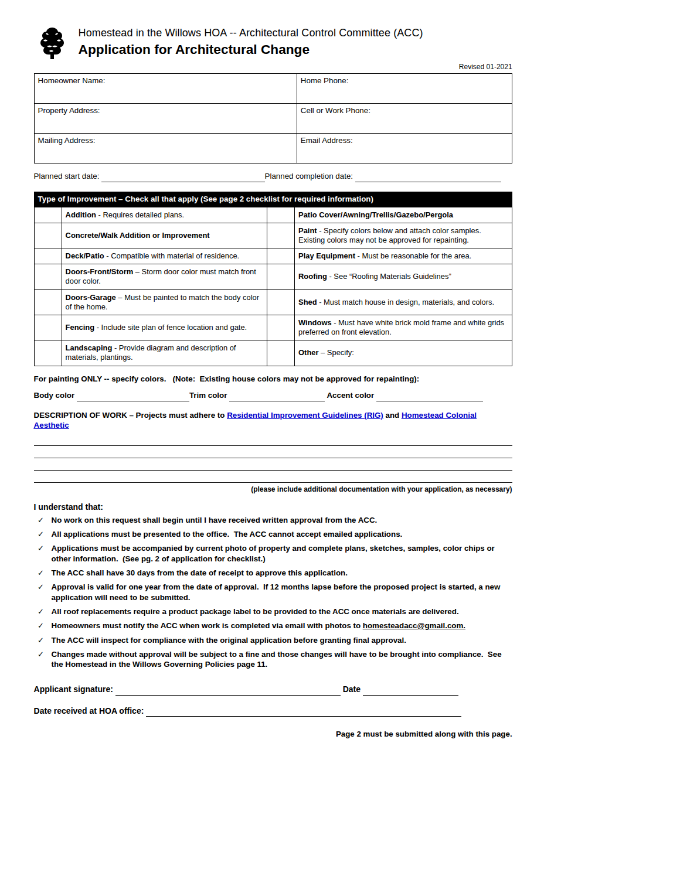Homestead in the Willows HOA -- Architectural Control Committee (ACC)
Application for Architectural Change
Revised 01-2021
| Homeowner Name: | Home Phone: |
| Property Address: | Cell or Work Phone: |
| Mailing Address: | Email Address: |
Planned start date: Planned completion date:
| Type of Improvement – Check all that apply (See page 2 checklist for required information) |
| --- |
| | Addition - Requires detailed plans. | | Patio Cover/Awning/Trellis/Gazebo/Pergola |
| | Concrete/Walk Addition or Improvement | | Paint - Specify colors below and attach color samples. Existing colors may not be approved for repainting. |
| | Deck/Patio - Compatible with material of residence. | | Play Equipment - Must be reasonable for the area. |
| | Doors-Front/Storm – Storm door color must match front door color. | | Roofing - See “Roofing Materials Guidelines” |
| | Doors-Garage – Must be painted to match the body color of the home. | | Shed - Must match house in design, materials, and colors. |
| | Fencing - Include site plan of fence location and gate. | | Windows - Must have white brick mold frame and white grids preferred on front elevation. |
| | Landscaping - Provide diagram and description of materials, plantings. | | Other – Specify: |
For painting ONLY -- specify colors. (Note: Existing house colors may not be approved for repainting):
Body color Trim color Accent color
DESCRIPTION OF WORK – Projects must adhere to Residential Improvement Guidelines (RIG) and Homestead Colonial Aesthetic
(please include additional documentation with your application, as necessary)
I understand that:
No work on this request shall begin until I have received written approval from the ACC.
All applications must be presented to the office. The ACC cannot accept emailed applications.
Applications must be accompanied by current photo of property and complete plans, sketches, samples, color chips or other information. (See pg. 2 of application for checklist.)
The ACC shall have 30 days from the date of receipt to approve this application.
Approval is valid for one year from the date of approval. If 12 months lapse before the proposed project is started, a new application will need to be submitted.
All roof replacements require a product package label to be provided to the ACC once materials are delivered.
Homeowners must notify the ACC when work is completed via email with photos to homesteadacc@gmail.com.
The ACC will inspect for compliance with the original application before granting final approval.
Changes made without approval will be subject to a fine and those changes will have to be brought into compliance. See the Homestead in the Willows Governing Policies page 11.
Applicant signature: Date
Date received at HOA office:
Page 2 must be submitted along with this page.